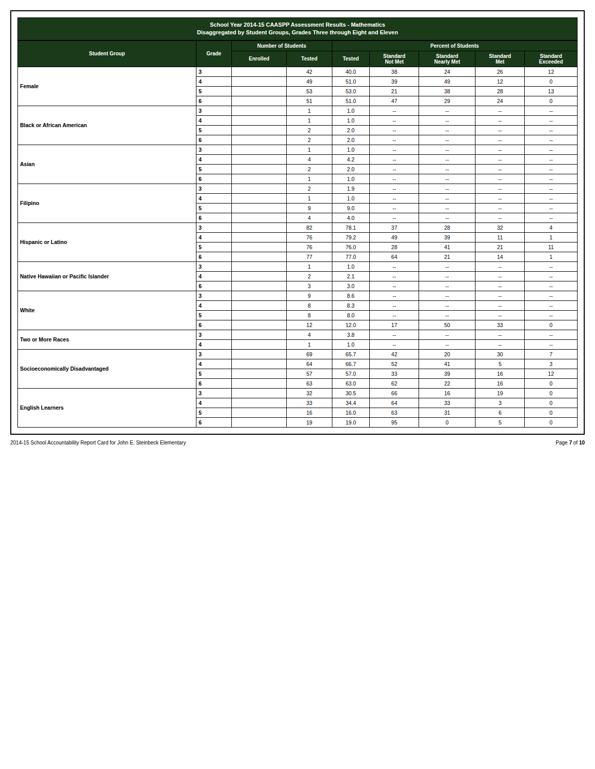School Year 2014-15 CAASPP Assessment Results - Mathematics Disaggregated by Student Groups, Grades Three through Eight and Eleven
| Student Group | Grade | Number of Students | Percent of Students |
| --- | --- | --- | --- |
| Enrolled | Tested | Tested | Standard Not Met | Standard Nearly Met | Standard Met | Standard Exceeded |
| Female | 3 | | 42 | 40.0 | 38 | 24 | 26 | 12 |
| 4 | | 49 | 51.0 | 39 | 49 | 12 | 0 |
| 5 | | 53 | 53.0 | 21 | 38 | 28 | 13 |
| 6 | | 51 | 51.0 | 47 | 29 | 24 | 0 |
| Black or African American | 3 | | 1 | 1.0 | -- | -- | -- | -- |
| 4 | | 1 | 1.0 | -- | -- | -- | -- |
| 5 | | 2 | 2.0 | -- | -- | -- | -- |
| 6 | | 2 | 2.0 | -- | -- | -- | -- |
| Asian | 3 | | 1 | 1.0 | -- | -- | -- | -- |
| 4 | | 4 | 4.2 | -- | -- | -- | -- |
| 5 | | 2 | 2.0 | -- | -- | -- | -- |
| 6 | | 1 | 1.0 | -- | -- | -- | -- |
| Filipino | 3 | | 2 | 1.9 | -- | -- | -- | -- |
| 4 | | 1 | 1.0 | -- | -- | -- | -- |
| 5 | | 9 | 9.0 | -- | -- | -- | -- |
| 6 | | 4 | 4.0 | -- | -- | -- | -- |
| Hispanic or Latino | 3 | | 82 | 78.1 | 37 | 28 | 32 | 4 |
| 4 | | 76 | 79.2 | 49 | 39 | 11 | 1 |
| 5 | | 76 | 76.0 | 28 | 41 | 21 | 11 |
| 6 | | 77 | 77.0 | 64 | 21 | 14 | 1 |
| Native Hawaiian or Pacific Islander | 3 | | 1 | 1.0 | -- | -- | -- | -- |
| 4 | | 2 | 2.1 | -- | -- | -- | -- |
| 6 | | 3 | 3.0 | -- | -- | -- | -- |
| White | 3 | | 9 | 8.6 | -- | -- | -- | -- |
| 4 | | 8 | 8.3 | -- | -- | -- | -- |
| 5 | | 8 | 8.0 | -- | -- | -- | -- |
| 6 | | 12 | 12.0 | 17 | 50 | 33 | 0 |
| Two or More Races | 3 | | 4 | 3.8 | -- | -- | -- | -- |
| 4 | | 1 | 1.0 | -- | -- | -- | -- |
| Socioeconomically Disadvantaged | 3 | | 69 | 65.7 | 42 | 20 | 30 | 7 |
| 4 | | 64 | 66.7 | 52 | 41 | 5 | 3 |
| 5 | | 57 | 57.0 | 33 | 39 | 16 | 12 |
| 6 | | 63 | 63.0 | 62 | 22 | 16 | 0 |
| English Learners | 3 | | 32 | 30.5 | 66 | 16 | 19 | 0 |
| 4 | | 33 | 34.4 | 64 | 33 | 3 | 0 |
| 5 | | 16 | 16.0 | 63 | 31 | 6 | 0 |
| 6 | | 19 | 19.0 | 95 | 0 | 5 | 0 |
2014-15 School Accountability Report Card for John E. Steinbeck Elementary Page 7 of 10